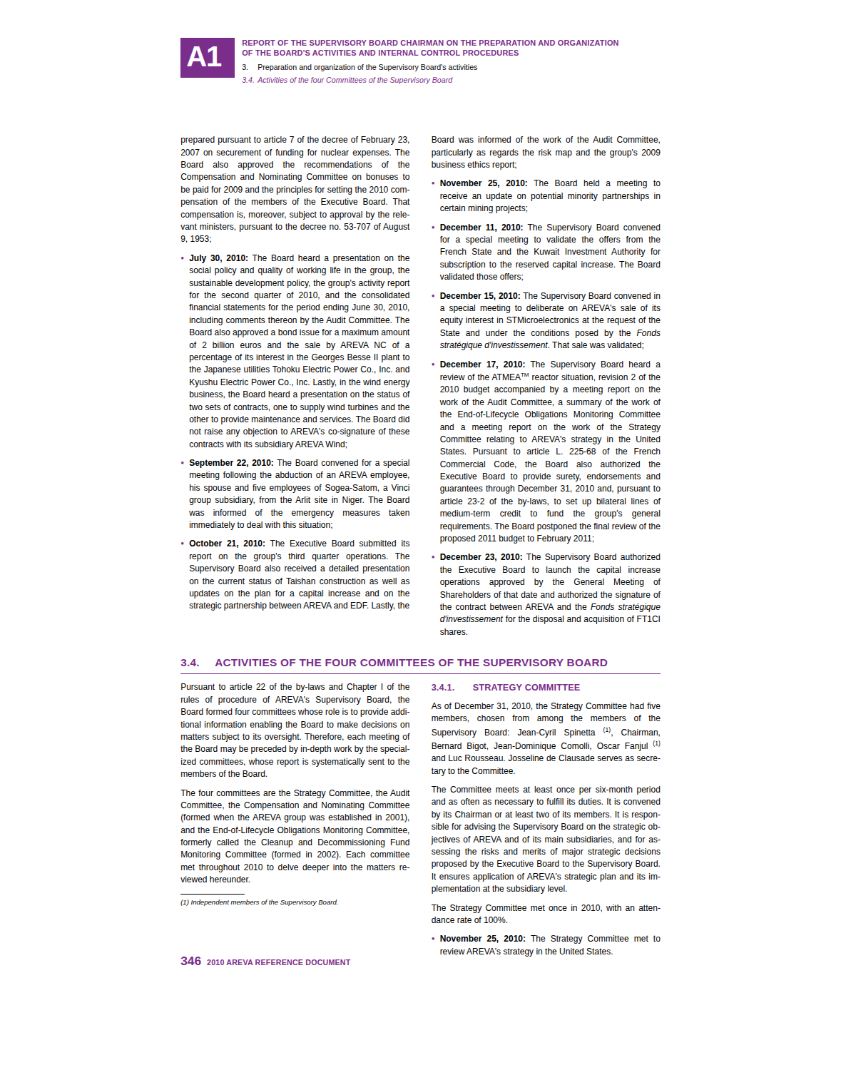A1
REPORT OF THE SUPERVISORY BOARD CHAIRMAN ON THE PREPARATION AND ORGANIZATION
OF THE BOARD'S ACTIVITIES AND INTERNAL CONTROL PROCEDURES
3. Preparation and organization of the Supervisory Board's activities
3.4. Activities of the four Committees of the Supervisory Board
prepared pursuant to article 7 of the decree of February 23, 2007 on securement of funding for nuclear expenses. The Board also approved the recommendations of the Compensation and Nominating Committee on bonuses to be paid for 2009 and the principles for setting the 2010 compensation of the members of the Executive Board. That compensation is, moreover, subject to approval by the relevant ministers, pursuant to the decree no. 53-707 of August 9, 1953;
July 30, 2010: The Board heard a presentation on the social policy and quality of working life in the group, the sustainable development policy, the group's activity report for the second quarter of 2010, and the consolidated financial statements for the period ending June 30, 2010, including comments thereon by the Audit Committee. The Board also approved a bond issue for a maximum amount of 2 billion euros and the sale by AREVA NC of a percentage of its interest in the Georges Besse II plant to the Japanese utilities Tohoku Electric Power Co., Inc. and Kyushu Electric Power Co., Inc. Lastly, in the wind energy business, the Board heard a presentation on the status of two sets of contracts, one to supply wind turbines and the other to provide maintenance and services. The Board did not raise any objection to AREVA's co-signature of these contracts with its subsidiary AREVA Wind;
September 22, 2010: The Board convened for a special meeting following the abduction of an AREVA employee, his spouse and five employees of Sogea-Satom, a Vinci group subsidiary, from the Arlit site in Niger. The Board was informed of the emergency measures taken immediately to deal with this situation;
October 21, 2010: The Executive Board submitted its report on the group's third quarter operations. The Supervisory Board also received a detailed presentation on the current status of Taishan construction as well as updates on the plan for a capital increase and on the strategic partnership between AREVA and EDF. Lastly, the
Board was informed of the work of the Audit Committee, particularly as regards the risk map and the group's 2009 business ethics report;
November 25, 2010: The Board held a meeting to receive an update on potential minority partnerships in certain mining projects;
December 11, 2010: The Supervisory Board convened for a special meeting to validate the offers from the French State and the Kuwait Investment Authority for subscription to the reserved capital increase. The Board validated those offers;
December 15, 2010: The Supervisory Board convened in a special meeting to deliberate on AREVA's sale of its equity interest in STMicroelectronics at the request of the State and under the conditions posed by the Fonds stratégique d'investissement. That sale was validated;
December 17, 2010: The Supervisory Board heard a review of the ATMEATM reactor situation, revision 2 of the 2010 budget accompanied by a meeting report on the work of the Audit Committee, a summary of the work of the End-of-Lifecycle Obligations Monitoring Committee and a meeting report on the work of the Strategy Committee relating to AREVA's strategy in the United States. Pursuant to article L. 225-68 of the French Commercial Code, the Board also authorized the Executive Board to provide surety, endorsements and guarantees through December 31, 2010 and, pursuant to article 23-2 of the by-laws, to set up bilateral lines of medium-term credit to fund the group's general requirements. The Board postponed the final review of the proposed 2011 budget to February 2011;
December 23, 2010: The Supervisory Board authorized the Executive Board to launch the capital increase operations approved by the General Meeting of Shareholders of that date and authorized the signature of the contract between AREVA and the Fonds stratégique d'investissement for the disposal and acquisition of FT1CI shares.
3.4. ACTIVITIES OF THE FOUR COMMITTEES OF THE SUPERVISORY BOARD
Pursuant to article 22 of the by-laws and Chapter I of the rules of procedure of AREVA's Supervisory Board, the Board formed four committees whose role is to provide additional information enabling the Board to make decisions on matters subject to its oversight. Therefore, each meeting of the Board may be preceded by in-depth work by the specialized committees, whose report is systematically sent to the members of the Board.
The four committees are the Strategy Committee, the Audit Committee, the Compensation and Nominating Committee (formed when the AREVA group was established in 2001), and the End-of-Lifecycle Obligations Monitoring Committee, formerly called the Cleanup and Decommissioning Fund Monitoring Committee (formed in 2002). Each committee met throughout 2010 to delve deeper into the matters reviewed hereunder.
(1) Independent members of the Supervisory Board.
3.4.1. STRATEGY COMMITTEE
As of December 31, 2010, the Strategy Committee had five members, chosen from among the members of the Supervisory Board: Jean-Cyril Spinetta (1), Chairman, Bernard Bigot, Jean-Dominique Comolli, Oscar Fanjul (1) and Luc Rousseau. Josseline de Clausade serves as secretary to the Committee.
The Committee meets at least once per six-month period and as often as necessary to fulfill its duties. It is convened by its Chairman or at least two of its members. It is responsible for advising the Supervisory Board on the strategic objectives of AREVA and of its main subsidiaries, and for assessing the risks and merits of major strategic decisions proposed by the Executive Board to the Supervisory Board. It ensures application of AREVA's strategic plan and its implementation at the subsidiary level.
The Strategy Committee met once in 2010, with an attendance rate of 100%.
November 25, 2010: The Strategy Committee met to review AREVA's strategy in the United States.
346 2010 AREVA REFERENCE DOCUMENT